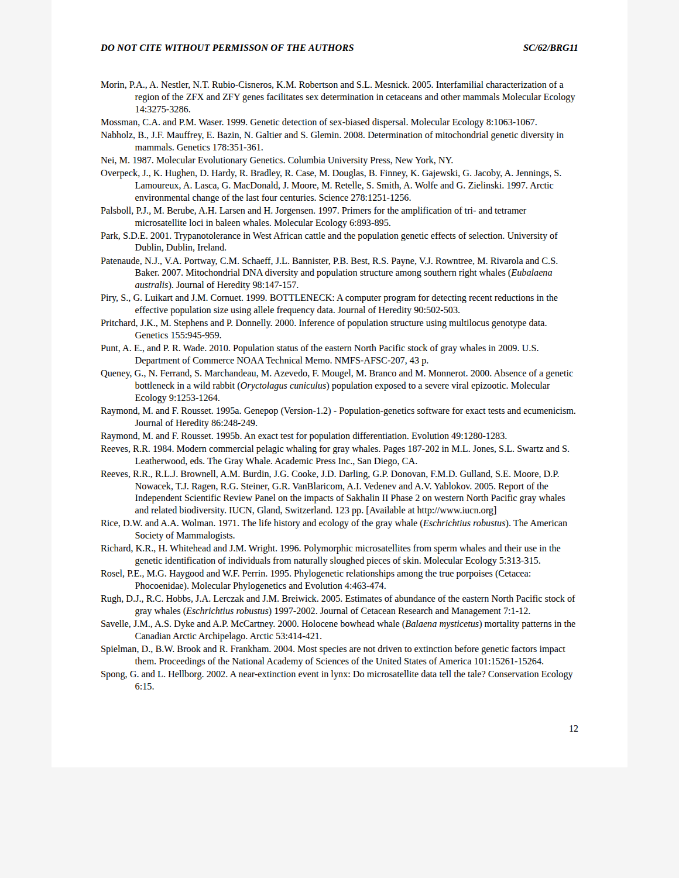DO NOT CITE WITHOUT PERMISSON OF THE AUTHORS SC/62/BRG11
Morin, P.A., A. Nestler, N.T. Rubio-Cisneros, K.M. Robertson and S.L. Mesnick. 2005. Interfamilial characterization of a region of the ZFX and ZFY genes facilitates sex determination in cetaceans and other mammals Molecular Ecology 14:3275-3286.
Mossman, C.A. and P.M. Waser. 1999. Genetic detection of sex-biased dispersal. Molecular Ecology 8:1063-1067.
Nabholz, B., J.F. Mauffrey, E. Bazin, N. Galtier and S. Glemin. 2008. Determination of mitochondrial genetic diversity in mammals. Genetics 178:351-361.
Nei, M. 1987. Molecular Evolutionary Genetics. Columbia University Press, New York, NY.
Overpeck, J., K. Hughen, D. Hardy, R. Bradley, R. Case, M. Douglas, B. Finney, K. Gajewski, G. Jacoby, A. Jennings, S. Lamoureux, A. Lasca, G. MacDonald, J. Moore, M. Retelle, S. Smith, A. Wolfe and G. Zielinski. 1997. Arctic environmental change of the last four centuries. Science 278:1251-1256.
Palsboll, P.J., M. Berube, A.H. Larsen and H. Jorgensen. 1997. Primers for the amplification of tri- and tetramer microsatellite loci in baleen whales. Molecular Ecology 6:893-895.
Park, S.D.E. 2001. Trypanotolerance in West African cattle and the population genetic effects of selection. University of Dublin, Dublin, Ireland.
Patenaude, N.J., V.A. Portway, C.M. Schaeff, J.L. Bannister, P.B. Best, R.S. Payne, V.J. Rowntree, M. Rivarola and C.S. Baker. 2007. Mitochondrial DNA diversity and population structure among southern right whales (Eubalaena australis). Journal of Heredity 98:147-157.
Piry, S., G. Luikart and J.M. Cornuet. 1999. BOTTLENECK: A computer program for detecting recent reductions in the effective population size using allele frequency data. Journal of Heredity 90:502-503.
Pritchard, J.K., M. Stephens and P. Donnelly. 2000. Inference of population structure using multilocus genotype data. Genetics 155:945-959.
Punt, A. E., and P. R. Wade. 2010. Population status of the eastern North Pacific stock of gray whales in 2009. U.S. Department of Commerce NOAA Technical Memo. NMFS-AFSC-207, 43 p.
Queney, G., N. Ferrand, S. Marchandeau, M. Azevedo, F. Mougel, M. Branco and M. Monnerot. 2000. Absence of a genetic bottleneck in a wild rabbit (Oryctolagus cuniculus) population exposed to a severe viral epizootic. Molecular Ecology 9:1253-1264.
Raymond, M. and F. Rousset. 1995a. Genepop (Version-1.2) - Population-genetics software for exact tests and ecumenicism. Journal of Heredity 86:248-249.
Raymond, M. and F. Rousset. 1995b. An exact test for population differentiation. Evolution 49:1280-1283.
Reeves, R.R. 1984. Modern commercial pelagic whaling for gray whales. Pages 187-202 in M.L. Jones, S.L. Swartz and S. Leatherwood, eds. The Gray Whale. Academic Press Inc., San Diego, CA.
Reeves, R.R., R.L.J. Brownell, A.M. Burdin, J.G. Cooke, J.D. Darling, G.P. Donovan, F.M.D. Gulland, S.E. Moore, D.P. Nowacek, T.J. Ragen, R.G. Steiner, G.R. VanBlaricom, A.I. Vedenev and A.V. Yablokov. 2005. Report of the Independent Scientific Review Panel on the impacts of Sakhalin II Phase 2 on western North Pacific gray whales and related biodiversity. IUCN, Gland, Switzerland. 123 pp. [Available at http://www.iucn.org]
Rice, D.W. and A.A. Wolman. 1971. The life history and ecology of the gray whale (Eschrichtius robustus). The American Society of Mammalogists.
Richard, K.R., H. Whitehead and J.M. Wright. 1996. Polymorphic microsatellites from sperm whales and their use in the genetic identification of individuals from naturally sloughed pieces of skin. Molecular Ecology 5:313-315.
Rosel, P.E., M.G. Haygood and W.F. Perrin. 1995. Phylogenetic relationships among the true porpoises (Cetacea: Phocoenidae). Molecular Phylogenetics and Evolution 4:463-474.
Rugh, D.J., R.C. Hobbs, J.A. Lerczak and J.M. Breiwick. 2005. Estimates of abundance of the eastern North Pacific stock of gray whales (Eschrichtius robustus) 1997-2002. Journal of Cetacean Research and Management 7:1-12.
Savelle, J.M., A.S. Dyke and A.P. McCartney. 2000. Holocene bowhead whale (Balaena mysticetus) mortality patterns in the Canadian Arctic Archipelago. Arctic 53:414-421.
Spielman, D., B.W. Brook and R. Frankham. 2004. Most species are not driven to extinction before genetic factors impact them. Proceedings of the National Academy of Sciences of the United States of America 101:15261-15264.
Spong, G. and L. Hellborg. 2002. A near-extinction event in lynx: Do microsatellite data tell the tale? Conservation Ecology 6:15.
12